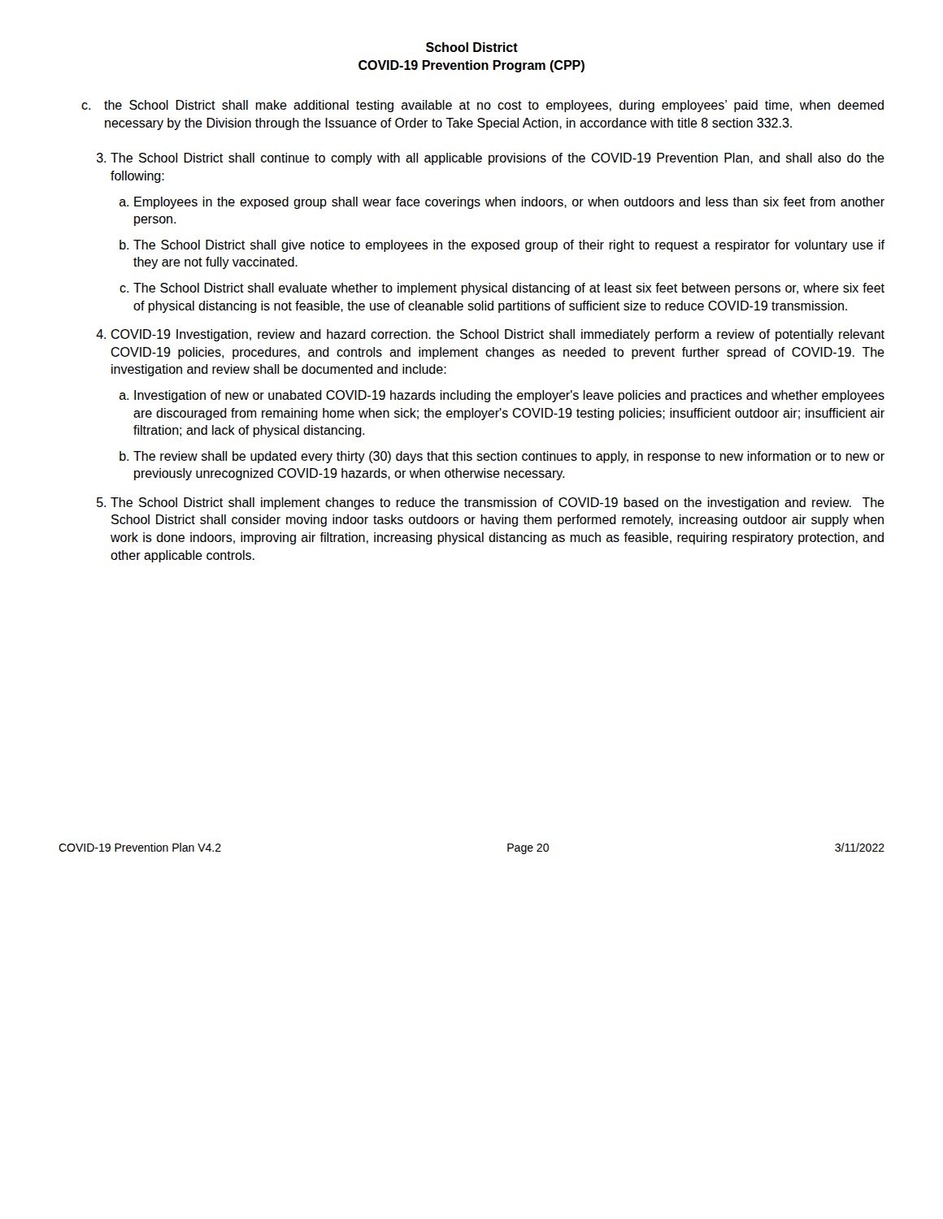School District COVID-19 Prevention Program (CPP)
c.
the School District shall make additional testing available at no cost to employees, during employees’ paid time, when deemed necessary by the Division through the Issuance of Order to Take Special Action, in accordance with title 8 section 332.3.
The School District shall continue to comply with all applicable provisions of the COVID-19 Prevention Plan, and shall also do the following:
Employees in the exposed group shall wear face coverings when indoors, or when outdoors and less than six feet from another person.
The School District shall give notice to employees in the exposed group of their right to request a respirator for voluntary use if they are not fully vaccinated.
The School District shall evaluate whether to implement physical distancing of at least six feet between persons or, where six feet of physical distancing is not feasible, the use of cleanable solid partitions of sufficient size to reduce COVID-19 transmission.
COVID-19 Investigation, review and hazard correction. the School District shall immediately perform a review of potentially relevant COVID-19 policies, procedures, and controls and implement changes as needed to prevent further spread of COVID-19. The investigation and review shall be documented and include:
Investigation of new or unabated COVID-19 hazards including the employer's leave policies and practices and whether employees are discouraged from remaining home when sick; the employer's COVID-19 testing policies; insufficient outdoor air; insufficient air filtration; and lack of physical distancing.
The review shall be updated every thirty (30) days that this section continues to apply, in response to new information or to new or previously unrecognized COVID-19 hazards, or when otherwise necessary.
The School District shall implement changes to reduce the transmission of COVID-19 based on the investigation and review. The School District shall consider moving indoor tasks outdoors or having them performed remotely, increasing outdoor air supply when work is done indoors, improving air filtration, increasing physical distancing as much as feasible, requiring respiratory protection, and other applicable controls.
COVID-19 Prevention Plan V4.2
Page 20
3/11/2022